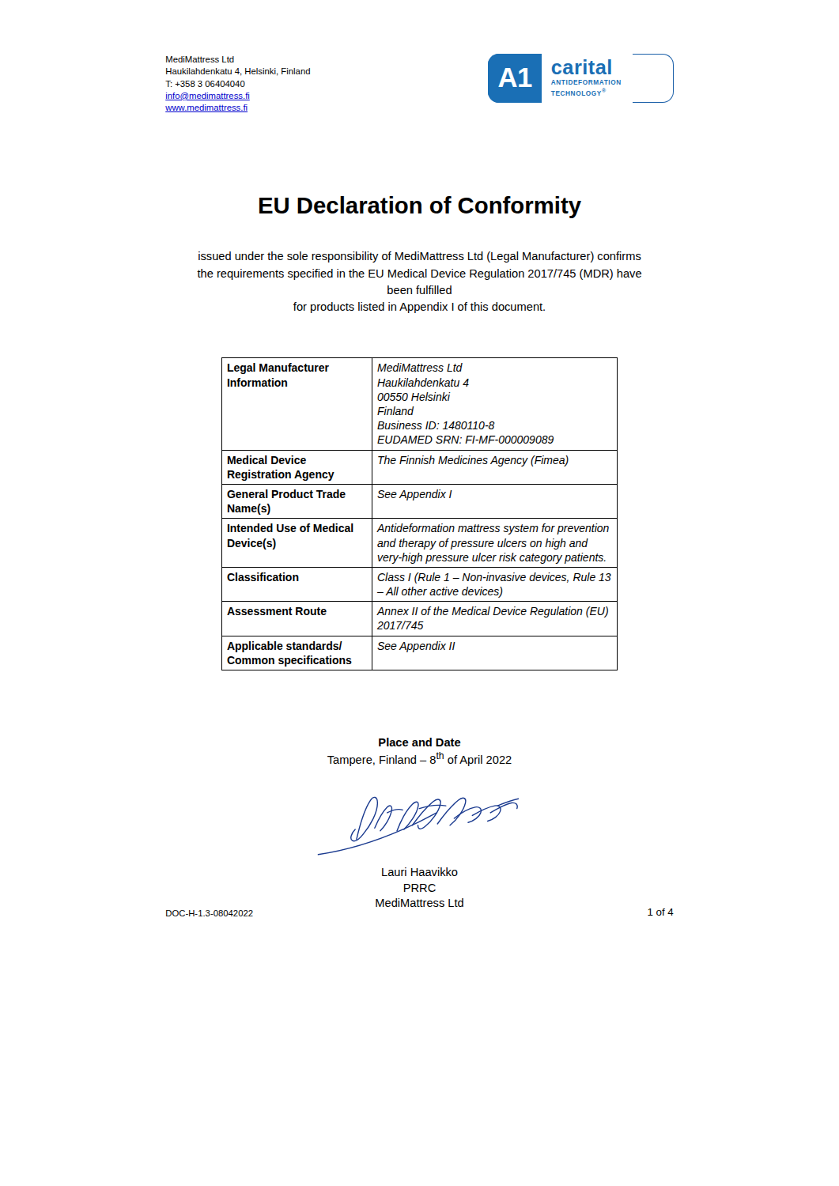MediMattress Ltd
Haukilahdenkatu 4, Helsinki, Finland
T: +358 3 06404040
info@medimattress.fi
www.medimattress.fi
A1
carital
ANTIDEFORMATION
TECHNOLOGY®
EU Declaration of Conformity
issued under the sole responsibility of MediMattress Ltd (Legal Manufacturer) confirms
the requirements specified in the EU Medical Device Regulation 2017/745 (MDR) have been fulfilled
for products listed in Appendix I of this document.
| Legal Manufacturer Information | MediMattress Ltd Haukilahdenkatu 4 00550 Helsinki Finland Business ID: 1480110-8 EUDAMED SRN: FI-MF-000009089 |
| Medical Device Registration Agency | The Finnish Medicines Agency (Fimea) |
| General Product Trade Name(s) | See Appendix I |
| Intended Use of Medical Device(s) | Antideformation mattress system for prevention and therapy of pressure ulcers on high and very-high pressure ulcer risk category patients. |
| Classification | Class I (Rule 1 – Non-invasive devices, Rule 13 – All other active devices) |
| Assessment Route | Annex II of the Medical Device Regulation (EU) 2017/745 |
| Applicable standards/ Common specifications | See Appendix II |
Place and Date
Tampere, Finland – 8th of April 2022
Lauri Haavikko
PRRC
MediMattress Ltd
DOC-H-1.3-08042022
1 of 4